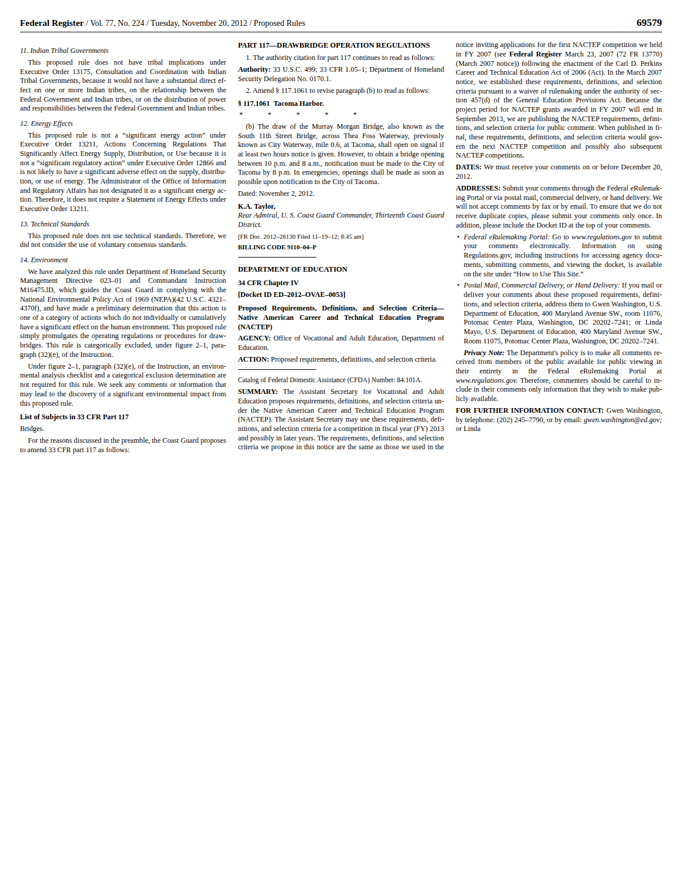Federal Register / Vol. 77, No. 224 / Tuesday, November 20, 2012 / Proposed Rules
69579
11. Indian Tribal Governments
This proposed rule does not have tribal implications under Executive Order 13175, Consultation and Coordination with Indian Tribal Governments, because it would not have a substantial direct effect on one or more Indian tribes, on the relationship between the Federal Government and Indian tribes, or on the distribution of power and responsibilities between the Federal Government and Indian tribes.
12. Energy Effects
This proposed rule is not a “significant energy action” under Executive Order 13211, Actions Concerning Regulations That Significantly Affect Energy Supply, Distribution, or Use because it is not a “significant regulatory action” under Executive Order 12866 and is not likely to have a significant adverse effect on the supply, distribution, or use of energy. The Administrator of the Office of Information and Regulatory Affairs has not designated it as a significant energy action. Therefore, it does not require a Statement of Energy Effects under Executive Order 13211.
13. Technical Standards
This proposed rule does not use technical standards. Therefore, we did not consider the use of voluntary consensus standards.
14. Environment
We have analyzed this rule under Department of Homeland Security Management Directive 023–01 and Commandant Instruction M16475.lD, which guides the Coast Guard in complying with the National Environmental Policy Act of 1969 (NEPA)(42 U.S.C. 4321–4370f), and have made a preliminary determination that this action is one of a category of actions which do not individually or cumulatively have a significant effect on the human environment. This proposed rule simply promulgates the operating regulations or procedures for drawbridges. This rule is categorically excluded, under figure 2–1, paragraph (32)(e), of the Instruction.
Under figure 2–1, paragraph (32)(e), of the Instruction, an environmental analysis checklist and a categorical exclusion determination are not required for this rule. We seek any comments or information that may lead to the discovery of a significant environmental impact from this proposed rule.
List of Subjects in 33 CFR Part 117
Bridges.
For the reasons discussed in the preamble, the Coast Guard proposes to amend 33 CFR part 117 as follows:
PART 117—DRAWBRIDGE OPERATION REGULATIONS
1. The authority citation for part 117 continues to read as follows:
Authority: 33 U.S.C. 499; 33 CFR 1.05–1; Department of Homeland Security Delegation No. 0170.1.
2. Amend § 117.1061 to revise paragraph (b) to read as follows:
§ 117.1061 Tacoma Harbor.
* * * * *
(b) The draw of the Murray Morgan Bridge, also known as the South 11th Street Bridge, across Thea Foss Waterway, previously known as City Waterway, mile 0.6, at Tacoma, shall open on signal if at least two hours notice is given. However, to obtain a bridge opening between 10 p.m. and 8 a.m., notification must be made to the City of Tacoma by 8 p.m. In emergencies, openings shall be made as soon as possible upon notification to the City of Tacoma.
Dated: November 2, 2012.
K.A. Taylor,
Rear Admiral, U. S. Coast Guard Commander, Thirteenth Coast Guard District.
[FR Doc. 2012–28130 Filed 11–19–12; 8:45 am]
BILLING CODE 9110–04–P
DEPARTMENT OF EDUCATION
34 CFR Chapter IV
[Docket ID ED–2012–OVAE–0053]
Proposed Requirements, Definitions, and Selection Criteria—Native American Career and Technical Education Program (NACTEP)
AGENCY: Office of Vocational and Adult Education, Department of Education.
ACTION: Proposed requirements, definitions, and selection criteria.
Catalog of Federal Domestic Assistance (CFDA) Number: 84.101A.
SUMMARY: The Assistant Secretary for Vocational and Adult Education proposes requirements, definitions, and selection criteria under the Native American Career and Technical Education Program (NACTEP). The Assistant Secretary may use these requirements, definitions, and selection criteria for a competition in fiscal year (FY) 2013 and possibly in later years. The requirements, definitions, and selection criteria we propose in this notice are the same as those we used in the notice inviting applications for the first NACTEP competition we held in FY 2007 (see Federal Register March 23, 2007 (72 FR 13770) (March 2007 notice)) following the enactment of the Carl D. Perkins Career and Technical Education Act of 2006 (Act). In the March 2007 notice, we established these requirements, definitions, and selection criteria pursuant to a waiver of rulemaking under the authority of section 457(d) of the General Education Provisions Act. Because the project period for NACTEP grants awarded in FY 2007 will end in September 2013, we are publishing the NACTEP requirements, definitions, and selection criteria for public comment. When published in final, these requirements, definitions, and selection criteria would govern the next NACTEP competition and possibly also subsequent NACTEP competitions.
DATES: We must receive your comments on or before December 20, 2012.
ADDRESSES: Submit your comments through the Federal eRulemaking Portal or via postal mail, commercial delivery, or hand delivery. We will not accept comments by fax or by email. To ensure that we do not receive duplicate copies, please submit your comments only once. In addition, please include the Docket ID at the top of your comments.
Federal eRulemaking Portal: Go to www.regulations.gov to submit your comments electronically. Information on using Regulations.gov, including instructions for accessing agency documents, submitting comments, and viewing the docket, is available on the site under “How to Use This Site.”
Postal Mail, Commercial Delivery, or Hand Delivery: If you mail or deliver your comments about these proposed requirements, definitions, and selection criteria, address them to Gwen Washington, U.S. Department of Education, 400 Maryland Avenue SW., room 11076, Potomac Center Plaza, Washington, DC 20202–7241; or Linda Mayo, U.S. Department of Education, 400 Maryland Avenue SW., Room 11075, Potomac Center Plaza, Washington, DC 20202–7241.
Privacy Note: The Department's policy is to make all comments received from members of the public available for public viewing in their entirety in the Federal eRulemaking Portal at www.regulations.gov. Therefore, commenters should be careful to include in their comments only information that they wish to make publicly available.
FOR FURTHER INFORMATION CONTACT: Gwen Washington, by telephone: (202) 245–7790, or by email: gwen.washington@ed.gov; or Linda